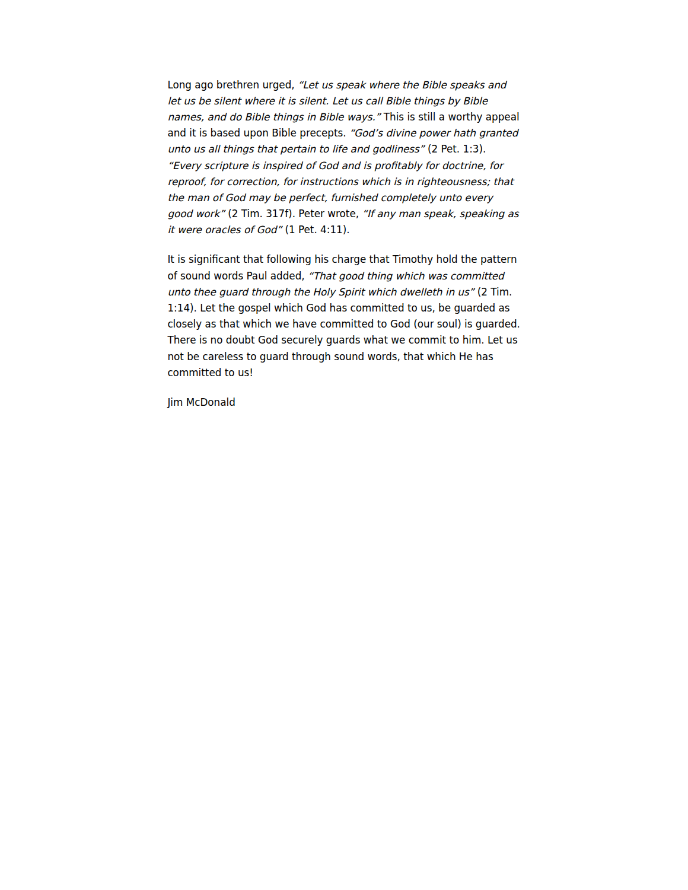Long ago brethren urged, “Let us speak where the Bible speaks and let us be silent where it is silent. Let us call Bible things by Bible names, and do Bible things in Bible ways.” This is still a worthy appeal and it is based upon Bible precepts. “God’s divine power hath granted unto us all things that pertain to life and godliness” (2 Pet. 1:3). “Every scripture is inspired of God and is profitably for doctrine, for reproof, for correction, for instructions which is in righteousness; that the man of God may be perfect, furnished completely unto every good work” (2 Tim. 317f). Peter wrote, “If any man speak, speaking as it were oracles of God” (1 Pet. 4:11).
It is significant that following his charge that Timothy hold the pattern of sound words Paul added, “That good thing which was committed unto thee guard through the Holy Spirit which dwelleth in us” (2 Tim. 1:14). Let the gospel which God has committed to us, be guarded as closely as that which we have committed to God (our soul) is guarded. There is no doubt God securely guards what we commit to him. Let us not be careless to guard through sound words, that which He has committed to us!
Jim McDonald